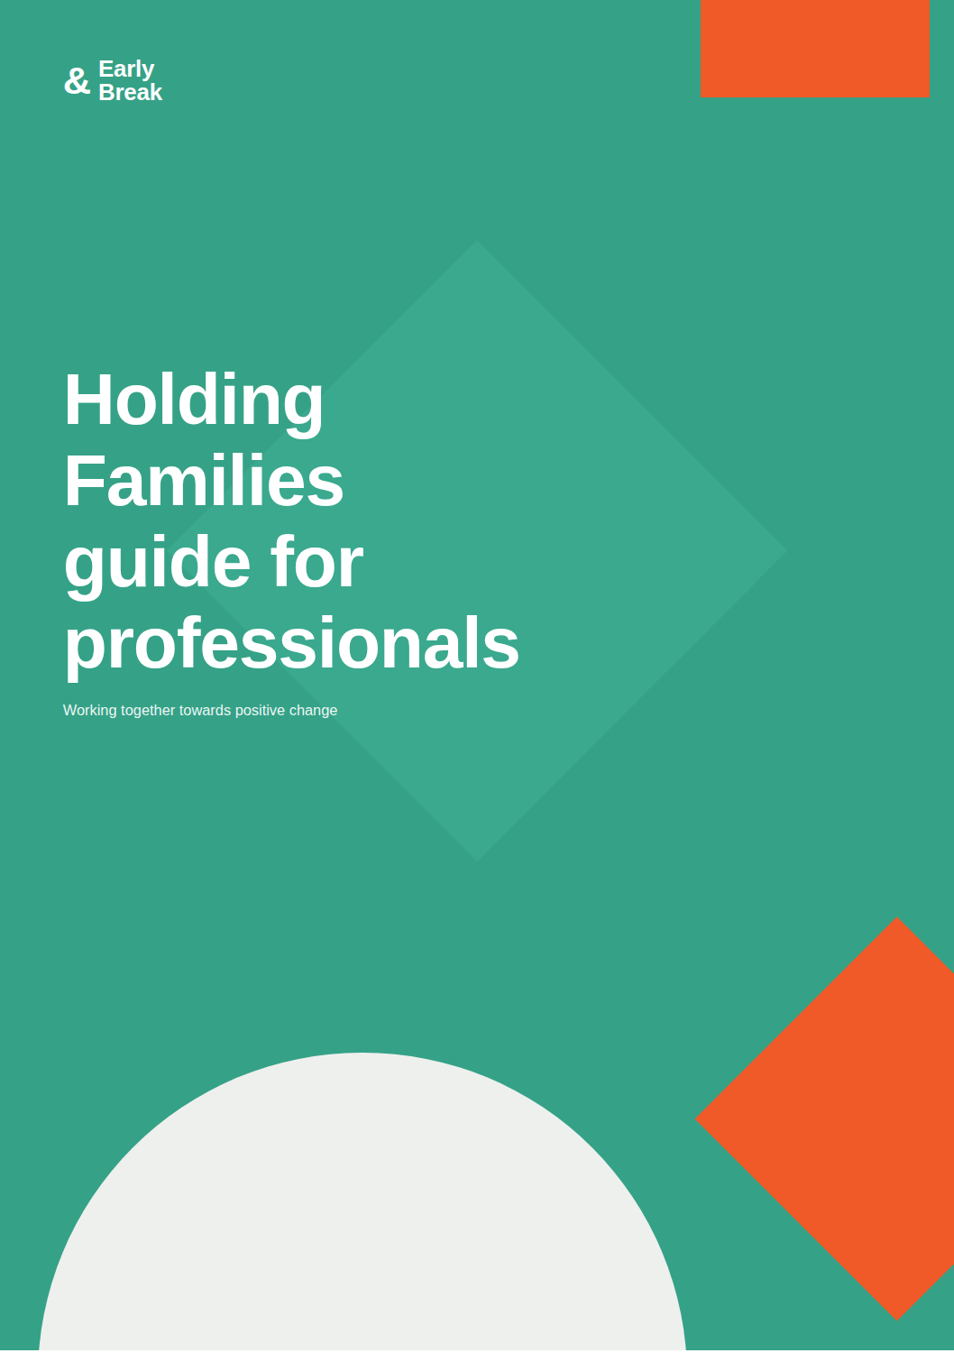& Early Break
Holding Families guide for professionals
Working together towards positive change